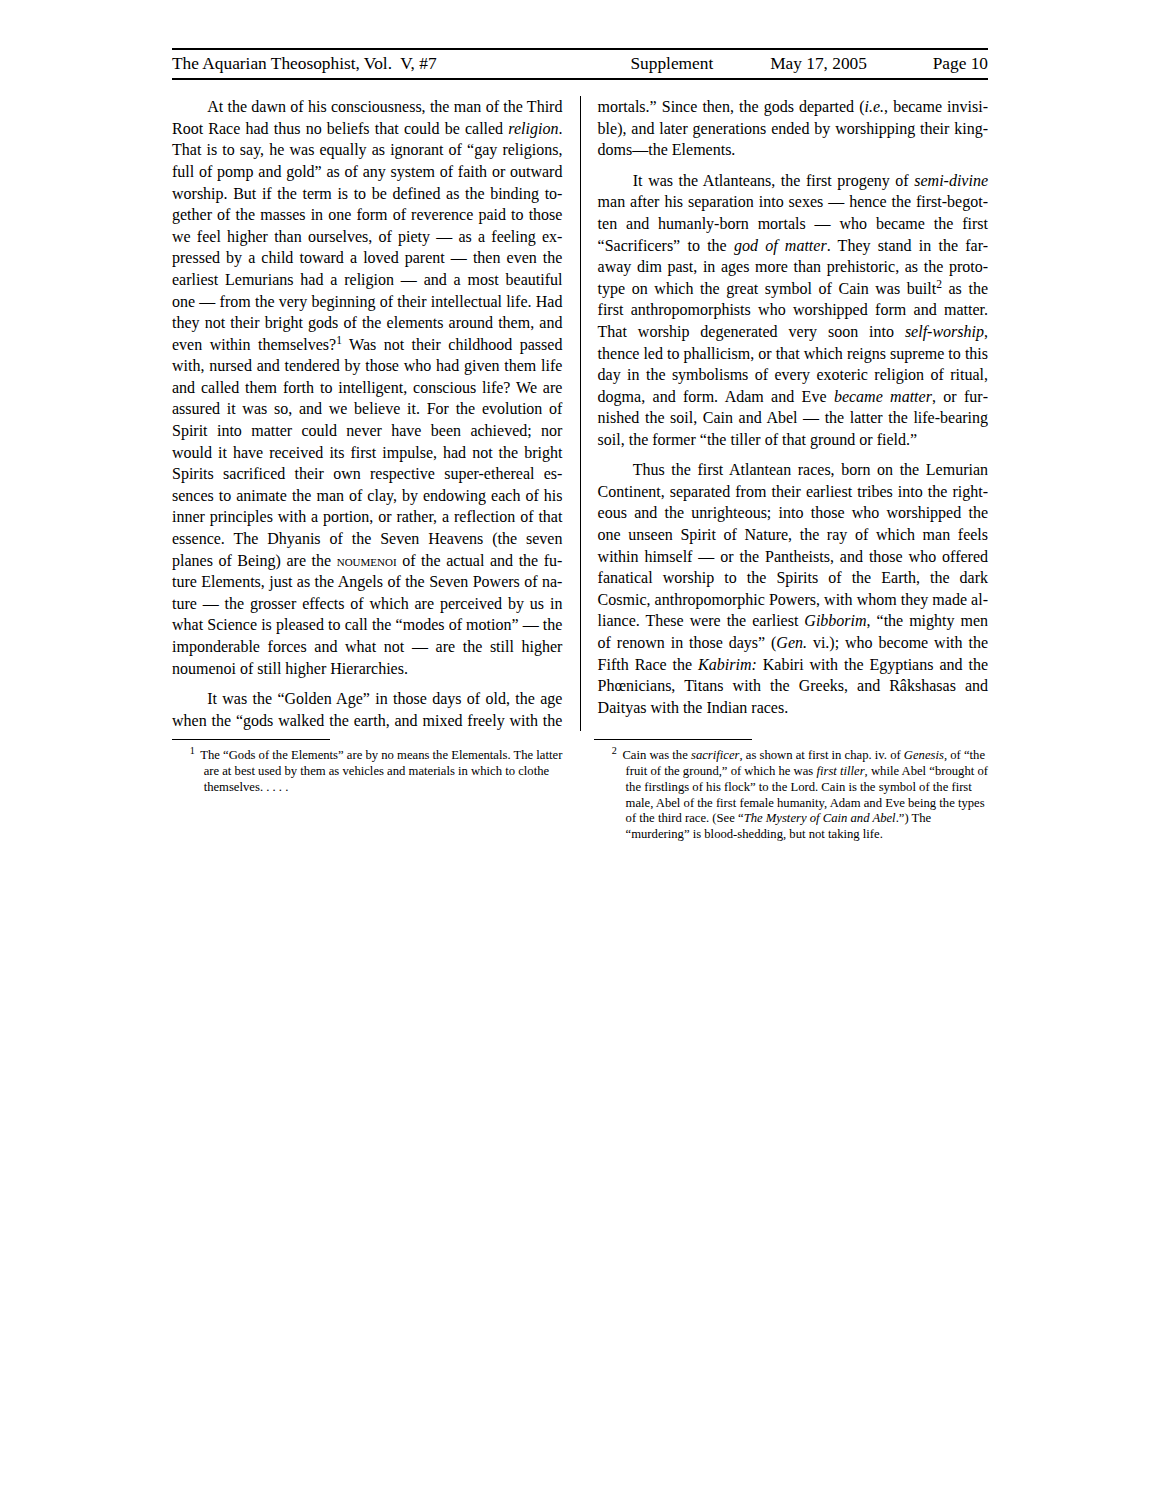| The Aquarian Theosophist, Vol. V, #7 | Supplement | May 17, 2005 | Page 10 |
At the dawn of his consciousness, the man of the Third Root Race had thus no beliefs that could be called religion. That is to say, he was equally as ignorant of “gay religions, full of pomp and gold” as of any system of faith or outward worship. But if the term is to be defined as the binding together of the masses in one form of reverence paid to those we feel higher than ourselves, of piety — as a feeling expressed by a child toward a loved parent — then even the earliest Lemurians had a religion — and a most beautiful one — from the very beginning of their intellectual life. Had they not their bright gods of the elements around them, and even within themselves?1 Was not their childhood passed with, nursed and tendered by those who had given them life and called them forth to intelligent, conscious life? We are assured it was so, and we believe it. For the evolution of Spirit into matter could never have been achieved; nor would it have received its first impulse, had not the bright Spirits sacrificed their own respective super-ethereal essences to animate the man of clay, by endowing each of his inner principles with a portion, or rather, a reflection of that essence. The Dhyanis of the Seven Heavens (the seven planes of Being) are the noumenoi of the actual and the future Elements, just as the Angels of the Seven Powers of nature — the grosser effects of which are perceived by us in what Science is pleased to call the “modes of motion” — the imponderable forces and what not — are the still higher noumenoi of still higher Hierarchies.
It was the “Golden Age” in those days of old, the age when the “gods walked the earth, and mixed freely with the mortals.” Since then, the gods departed (i.e., became invisible), and later generations ended by worshipping their kingdoms—the Elements.
It was the Atlanteans, the first progeny of semi-divine man after his separation into sexes — hence the first-begotten and humanly-born mortals — who became the first “Sacrificers” to the god of matter. They stand in the far-away dim past, in ages more than prehistoric, as the prototype on which the great symbol of Cain was built2 as the first anthropomorphists who worshipped form and matter. That worship degenerated very soon into self-worship, thence led to phallicism, or that which reigns supreme to this day in the symbolisms of every exoteric religion of ritual, dogma, and form. Adam and Eve became matter, or furnished the soil, Cain and Abel — the latter the life-bearing soil, the former “the tiller of that ground or field.”
Thus the first Atlantean races, born on the Lemurian Continent, separated from their earliest tribes into the righteous and the unrighteous; into those who worshipped the one unseen Spirit of Nature, the ray of which man feels within himself — or the Pantheists, and those who offered fanatical worship to the Spirits of the Earth, the dark Cosmic, anthropomorphic Powers, with whom they made alliance. These were the earliest Gibborim, “the mighty men of renown in those days” (Gen. vi.); who become with the Fifth Race the Kabirim: Kabiri with the Egyptians and the Phœnicians, Titans with the Greeks, and Râkshasas and Daityas with the Indian races.
1 The “Gods of the Elements” are by no means the Elementals. The latter are at best used by them as vehicles and materials in which to clothe themselves. . . . .
2 Cain was the sacrificer, as shown at first in chap. iv. of Genesis, of “the fruit of the ground,” of which he was first tiller, while Abel “brought of the firstlings of his flock” to the Lord. Cain is the symbol of the first male, Abel of the first female humanity, Adam and Eve being the types of the third race. (See “The Mystery of Cain and Abel.”) The “murdering” is blood-shedding, but not taking life.